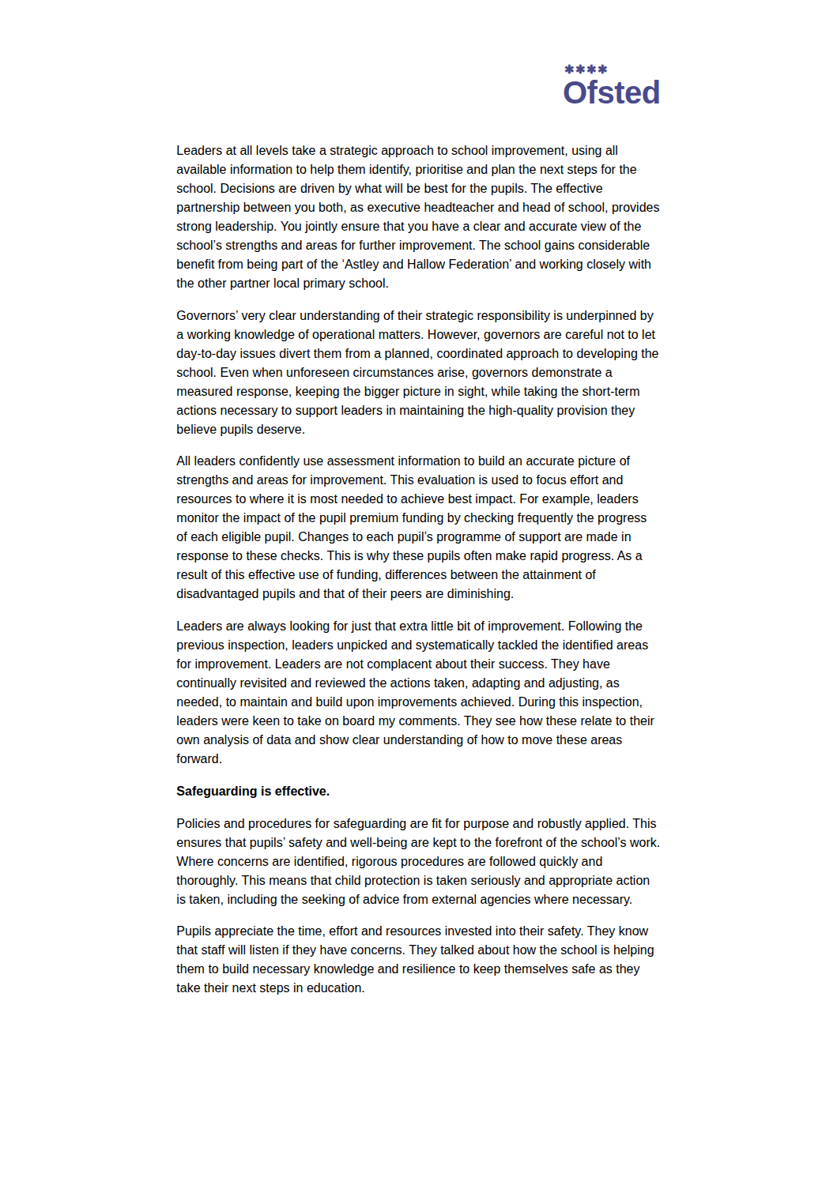✱✱✱✱Ofsted
Leaders at all levels take a strategic approach to school improvement, using all available information to help them identify, prioritise and plan the next steps for the school. Decisions are driven by what will be best for the pupils. The effective partnership between you both, as executive headteacher and head of school, provides strong leadership. You jointly ensure that you have a clear and accurate view of the school’s strengths and areas for further improvement. The school gains considerable benefit from being part of the ‘Astley and Hallow Federation’ and working closely with the other partner local primary school.
Governors’ very clear understanding of their strategic responsibility is underpinned by a working knowledge of operational matters. However, governors are careful not to let day-to-day issues divert them from a planned, coordinated approach to developing the school. Even when unforeseen circumstances arise, governors demonstrate a measured response, keeping the bigger picture in sight, while taking the short-term actions necessary to support leaders in maintaining the high-quality provision they believe pupils deserve.
All leaders confidently use assessment information to build an accurate picture of strengths and areas for improvement. This evaluation is used to focus effort and resources to where it is most needed to achieve best impact. For example, leaders monitor the impact of the pupil premium funding by checking frequently the progress of each eligible pupil. Changes to each pupil’s programme of support are made in response to these checks. This is why these pupils often make rapid progress. As a result of this effective use of funding, differences between the attainment of disadvantaged pupils and that of their peers are diminishing.
Leaders are always looking for just that extra little bit of improvement. Following the previous inspection, leaders unpicked and systematically tackled the identified areas for improvement. Leaders are not complacent about their success. They have continually revisited and reviewed the actions taken, adapting and adjusting, as needed, to maintain and build upon improvements achieved. During this inspection, leaders were keen to take on board my comments. They see how these relate to their own analysis of data and show clear understanding of how to move these areas forward.
Safeguarding is effective.
Policies and procedures for safeguarding are fit for purpose and robustly applied. This ensures that pupils’ safety and well-being are kept to the forefront of the school’s work. Where concerns are identified, rigorous procedures are followed quickly and thoroughly. This means that child protection is taken seriously and appropriate action is taken, including the seeking of advice from external agencies where necessary.
Pupils appreciate the time, effort and resources invested into their safety. They know that staff will listen if they have concerns. They talked about how the school is helping them to build necessary knowledge and resilience to keep themselves safe as they take their next steps in education.